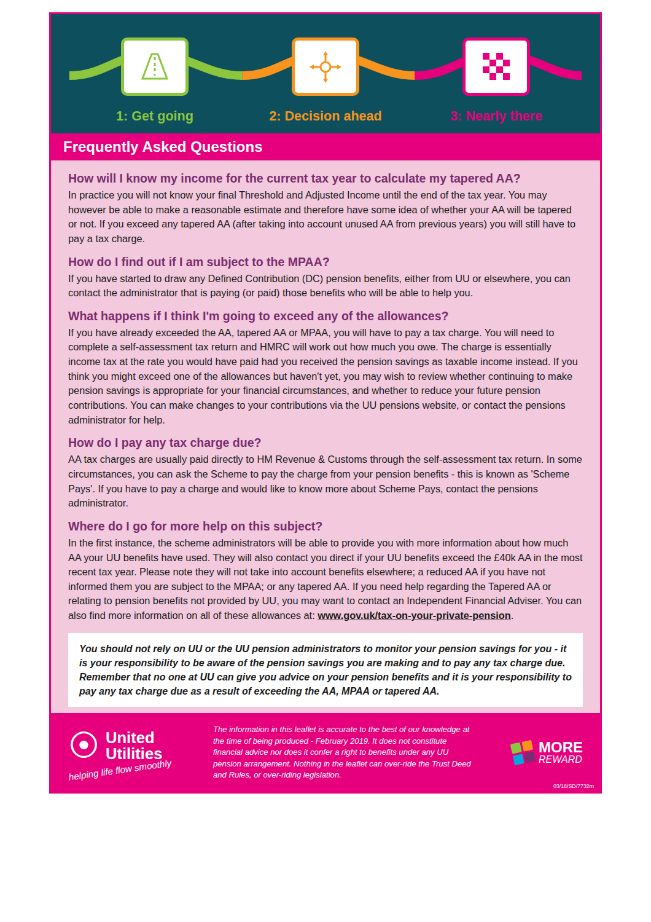1: Get going 2: Decision ahead 3: Nearly there
Frequently Asked Questions
How will I know my income for the current tax year to calculate my tapered AA?
In practice you will not know your final Threshold and Adjusted Income until the end of the tax year. You may however be able to make a reasonable estimate and therefore have some idea of whether your AA will be tapered or not. If you exceed any tapered AA (after taking into account unused AA from previous years) you will still have to pay a tax charge.
How do I find out if I am subject to the MPAA?
If you have started to draw any Defined Contribution (DC) pension benefits, either from UU or elsewhere, you can contact the administrator that is paying (or paid) those benefits who will be able to help you.
What happens if I think I'm going to exceed any of the allowances?
If you have already exceeded the AA, tapered AA or MPAA, you will have to pay a tax charge. You will need to complete a self-assessment tax return and HMRC will work out how much you owe. The charge is essentially income tax at the rate you would have paid had you received the pension savings as taxable income instead. If you think you might exceed one of the allowances but haven't yet, you may wish to review whether continuing to make pension savings is appropriate for your financial circumstances, and whether to reduce your future pension contributions. You can make changes to your contributions via the UU pensions website, or contact the pensions administrator for help.
How do I pay any tax charge due?
AA tax charges are usually paid directly to HM Revenue & Customs through the self-assessment tax return. In some circumstances, you can ask the Scheme to pay the charge from your pension benefits - this is known as 'Scheme Pays'. If you have to pay a charge and would like to know more about Scheme Pays, contact the pensions administrator.
Where do I go for more help on this subject?
In the first instance, the scheme administrators will be able to provide you with more information about how much AA your UU benefits have used. They will also contact you direct if your UU benefits exceed the £40k AA in the most recent tax year. Please note they will not take into account benefits elsewhere; a reduced AA if you have not informed them you are subject to the MPAA; or any tapered AA. If you need help regarding the Tapered AA or relating to pension benefits not provided by UU, you may want to contact an Independent Financial Adviser. You can also find more information on all of these allowances at: www.gov.uk/tax-on-your-private-pension.
You should not rely on UU or the UU pension administrators to monitor your pension savings for you - it is your responsibility to be aware of the pension savings you are making and to pay any tax charge due. Remember that no one at UU can give you advice on your pension benefits and it is your responsibility to pay any tax charge due as a result of exceeding the AA, MPAA or tapered AA.
⦿ United
Utilities
helping life flow smoothly
The information in this leaflet is accurate to the best of our knowledge at the time of being produced - February 2019. It does not constitute financial advice nor does it confer a right to benefits under any UU pension arrangement. Nothing in the leaflet can over-ride the Trust Deed and Rules, or over-riding legislation.
MORE REWARD
03/18/SD/7732m